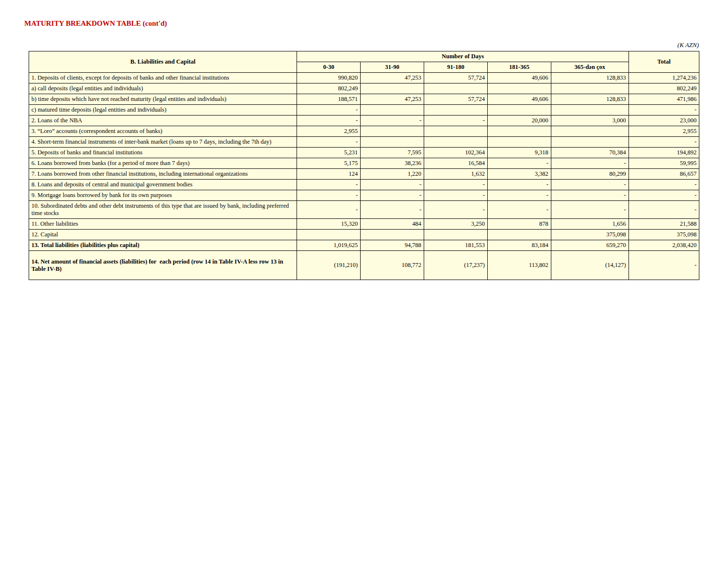MATURITY BREAKDOWN TABLE (cont'd)
(K AZN)
| B. Liabilities and Capital | Number of Days | Total |
| --- | --- | --- |
| 0-30 | 31-90 | 91-180 | 181-365 | 365-dən çox |
| 1. Deposits of clients, except for deposits of banks and other financial institutions | 990,820 | 47,253 | 57,724 | 49,606 | 128,833 | 1,274,236 |
| a) call deposits (legal entities and individuals) | 802,249 | | | | | 802,249 |
| b) time deposits which have not reached maturity (legal entities and individuals) | 188,571 | 47,253 | 57,724 | 49,606 | 128,833 | 471,986 |
| c) matured time deposits (legal entities and individuals) | - | | | | | - |
| 2. Loans of the NBA | - | - | - | 20,000 | 3,000 | 23,000 |
| 3. “Loro” accounts (correspondent accounts of banks) | 2,955 | | | | | 2,955 |
| 4. Short-term financial instruments of inter-bank market (loans up to 7 days, including the 7th day) | - | | | | | - |
| 5. Deposits of banks and financial institutions | 5,231 | 7,595 | 102,364 | 9,318 | 70,384 | 194,892 |
| 6. Loans borrowed from banks (for a period of more than 7 days) | 5,175 | 38,236 | 16,584 | - | - | 59,995 |
| 7. Loans borrowed from other financial institutions, including international organizations | 124 | 1,220 | 1,632 | 3,382 | 80,299 | 86,657 |
| 8. Loans and deposits of central and municipal government bodies | - | - | - | - | - | - |
| 9. Mortgage loans borrowed by bank for its own purposes | - | - | - | - | - | - |
| 10. Subordinated debts and other debt instruments of this type that are issued by bank, including preferred time stocks | - | - | - | - | - | - |
| 11. Other liabilities | 15,320 | 484 | 3,250 | 878 | 1,656 | 21,588 |
| 12. Capital | | | | | 375,098 | 375,098 |
| 13. Total liabilities (liabilities plus capital) | 1,019,625 | 94,788 | 181,553 | 83,184 | 659,270 | 2,038,420 |
| 14. Net amount of financial assets (liabilities) for each period (row 14 in Table IV-A less row 13 in Table IV-B) | (191,210) | 108,772 | (17,237) | 113,802 | (14,127) | - |